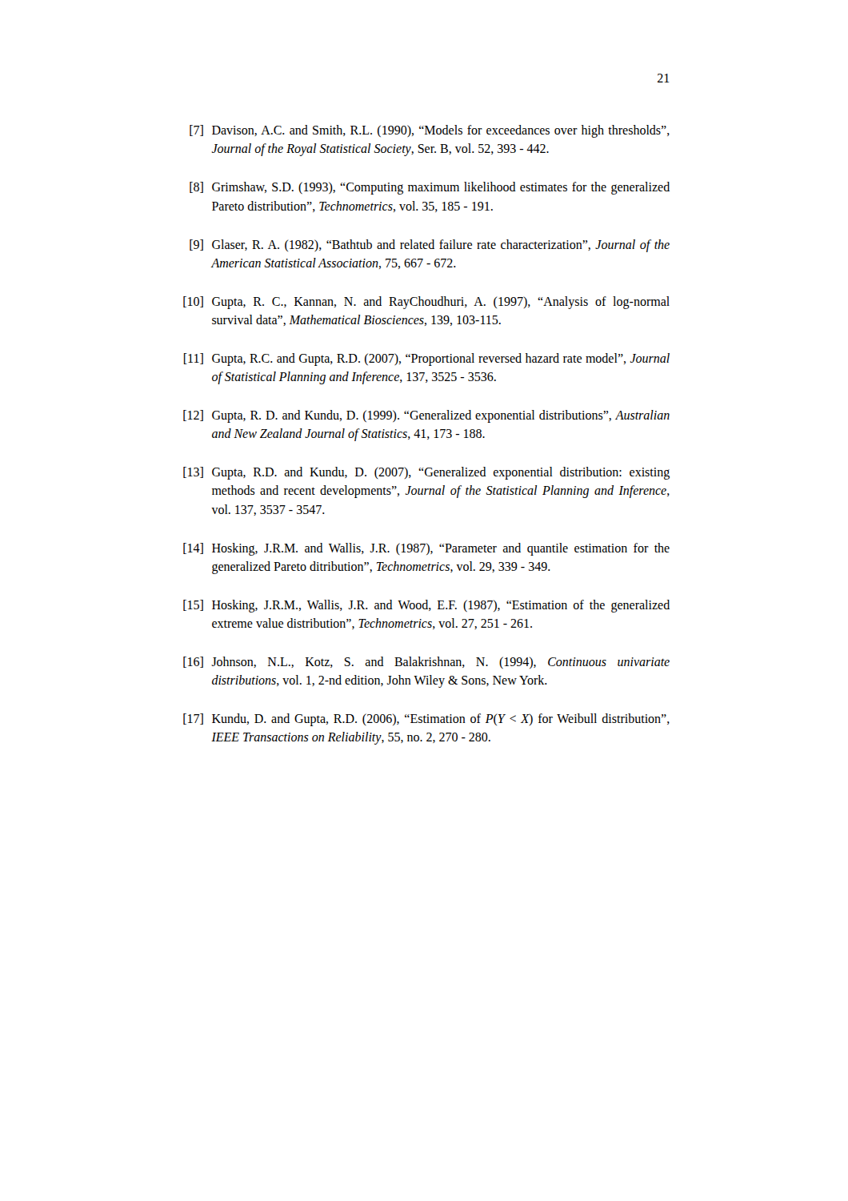21
[7] Davison, A.C. and Smith, R.L. (1990), “Models for exceedances over high thresholds”, Journal of the Royal Statistical Society, Ser. B, vol. 52, 393 - 442.
[8] Grimshaw, S.D. (1993), “Computing maximum likelihood estimates for the generalized Pareto distribution”, Technometrics, vol. 35, 185 - 191.
[9] Glaser, R. A. (1982), “Bathtub and related failure rate characterization”, Journal of the American Statistical Association, 75, 667 - 672.
[10] Gupta, R. C., Kannan, N. and RayChoudhuri, A. (1997), “Analysis of log-normal survival data”, Mathematical Biosciences, 139, 103-115.
[11] Gupta, R.C. and Gupta, R.D. (2007), “Proportional reversed hazard rate model”, Journal of Statistical Planning and Inference, 137, 3525 - 3536.
[12] Gupta, R. D. and Kundu, D. (1999). “Generalized exponential distributions”, Australian and New Zealand Journal of Statistics, 41, 173 - 188.
[13] Gupta, R.D. and Kundu, D. (2007), “Generalized exponential distribution: existing methods and recent developments”, Journal of the Statistical Planning and Inference, vol. 137, 3537 - 3547.
[14] Hosking, J.R.M. and Wallis, J.R. (1987), “Parameter and quantile estimation for the generalized Pareto ditribution”, Technometrics, vol. 29, 339 - 349.
[15] Hosking, J.R.M., Wallis, J.R. and Wood, E.F. (1987), “Estimation of the generalized extreme value distribution”, Technometrics, vol. 27, 251 - 261.
[16] Johnson, N.L., Kotz, S. and Balakrishnan, N. (1994), Continuous univariate distributions, vol. 1, 2-nd edition, John Wiley & Sons, New York.
[17] Kundu, D. and Gupta, R.D. (2006), “Estimation of P(Y < X) for Weibull distribution”, IEEE Transactions on Reliability, 55, no. 2, 270 - 280.